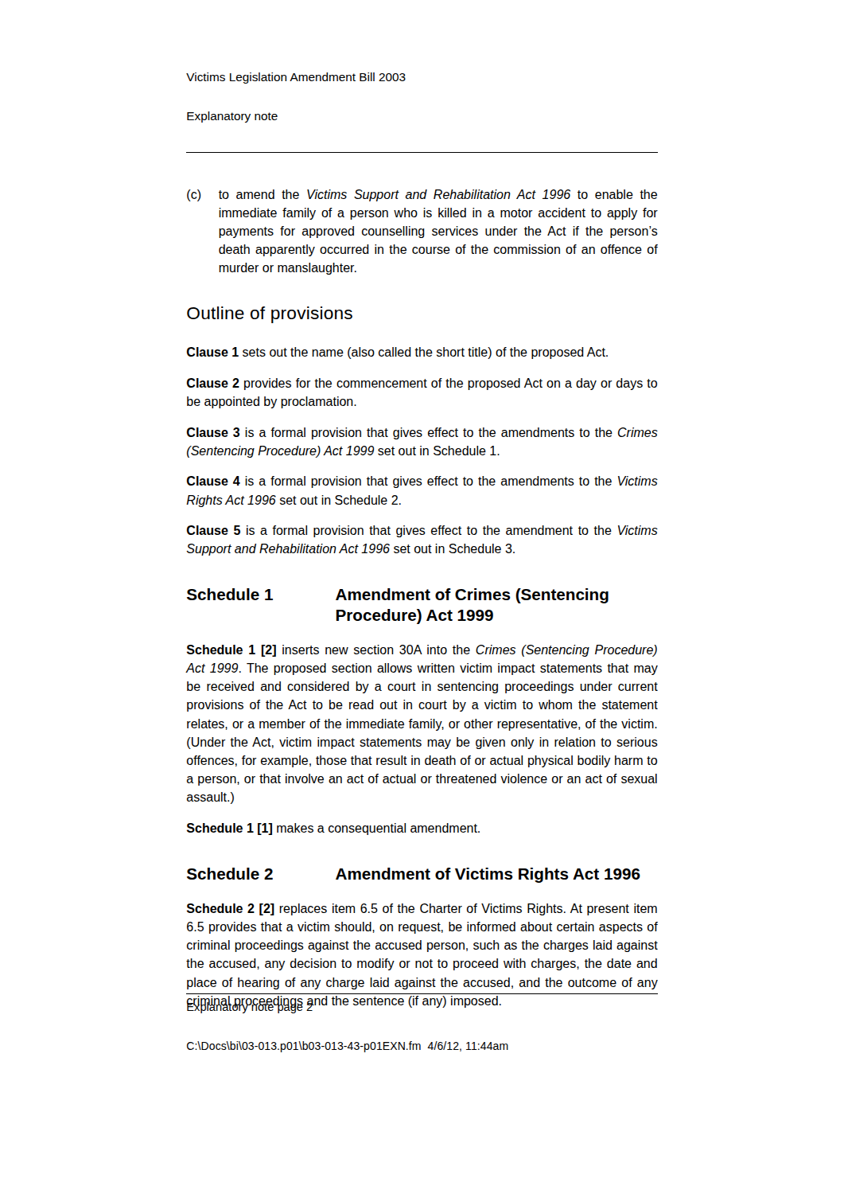Victims Legislation Amendment Bill 2003
Explanatory note
(c)
to amend the Victims Support and Rehabilitation Act 1996 to enable the immediate family of a person who is killed in a motor accident to apply for payments for approved counselling services under the Act if the person’s death apparently occurred in the course of the commission of an offence of murder or manslaughter.
Outline of provisions
Clause 1 sets out the name (also called the short title) of the proposed Act.
Clause 2 provides for the commencement of the proposed Act on a day or days to be appointed by proclamation.
Clause 3 is a formal provision that gives effect to the amendments to the Crimes (Sentencing Procedure) Act 1999 set out in Schedule 1.
Clause 4 is a formal provision that gives effect to the amendments to the Victims Rights Act 1996 set out in Schedule 2.
Clause 5 is a formal provision that gives effect to the amendment to the Victims Support and Rehabilitation Act 1996 set out in Schedule 3.
Schedule 1 Amendment of Crimes (Sentencing
Procedure) Act 1999
Schedule 1 [2] inserts new section 30A into the Crimes (Sentencing Procedure) Act 1999. The proposed section allows written victim impact statements that may be received and considered by a court in sentencing proceedings under current provisions of the Act to be read out in court by a victim to whom the statement relates, or a member of the immediate family, or other representative, of the victim. (Under the Act, victim impact statements may be given only in relation to serious offences, for example, those that result in death of or actual physical bodily harm to a person, or that involve an act of actual or threatened violence or an act of sexual assault.)
Schedule 1 [1] makes a consequential amendment.
Schedule 2 Amendment of Victims Rights Act 1996
Schedule 2 [2] replaces item 6.5 of the Charter of Victims Rights. At present item 6.5 provides that a victim should, on request, be informed about certain aspects of criminal proceedings against the accused person, such as the charges laid against the accused, any decision to modify or not to proceed with charges, the date and place of hearing of any charge laid against the accused, and the outcome of any criminal proceedings and the sentence (if any) imposed.
Explanatory note page 2
C:\Docs\bi\03-013.p01\b03-013-43-p01EXN.fm 4/6/12, 11:44am